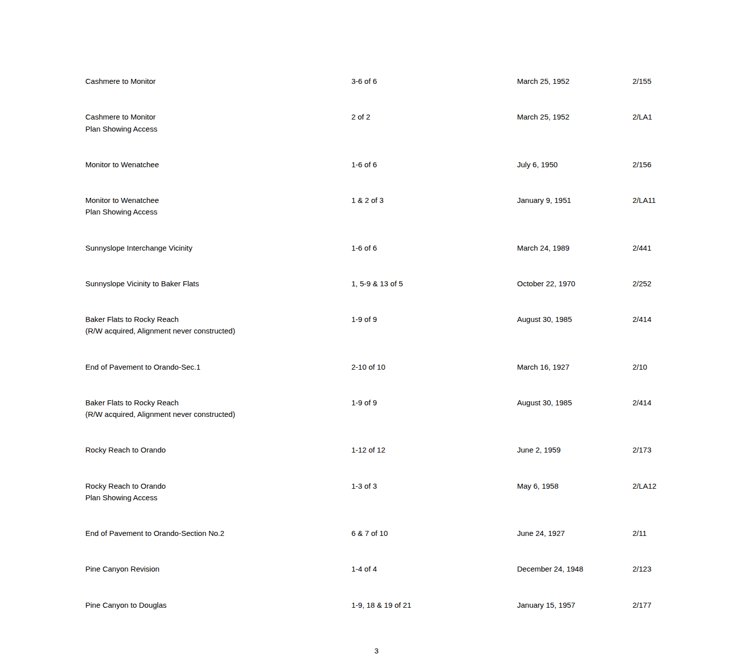| Cashmere to Monitor | 3-6 of 6 | March 25, 1952 | 2/155 |
| Cashmere to Monitor Plan Showing Access | 2 of 2 | March 25, 1952 | 2/LA1 |
| Monitor to Wenatchee | 1-6 of 6 | July 6, 1950 | 2/156 |
| Monitor to Wenatchee Plan Showing Access | 1 & 2 of 3 | January 9, 1951 | 2/LA11 |
| Sunnyslope Interchange Vicinity | 1-6 of 6 | March 24, 1989 | 2/441 |
| Sunnyslope Vicinity to Baker Flats | 1, 5-9 & 13 of 5 | October 22, 1970 | 2/252 |
| Baker Flats to Rocky Reach (R/W acquired, Alignment never constructed) | 1-9 of 9 | August 30, 1985 | 2/414 |
| End of Pavement to Orando-Sec.1 | 2-10 of 10 | March 16, 1927 | 2/10 |
| Baker Flats to Rocky Reach (R/W acquired, Alignment never constructed) | 1-9 of 9 | August 30, 1985 | 2/414 |
| Rocky Reach to Orando | 1-12 of 12 | June 2, 1959 | 2/173 |
| Rocky Reach to Orando Plan Showing Access | 1-3 of 3 | May 6, 1958 | 2/LA12 |
| End of Pavement to Orando-Section No.2 | 6 & 7 of 10 | June 24, 1927 | 2/11 |
| Pine Canyon Revision | 1-4 of 4 | December 24, 1948 | 2/123 |
| Pine Canyon to Douglas | 1-9, 18 & 19 of 21 | January 15, 1957 | 2/177 |
3